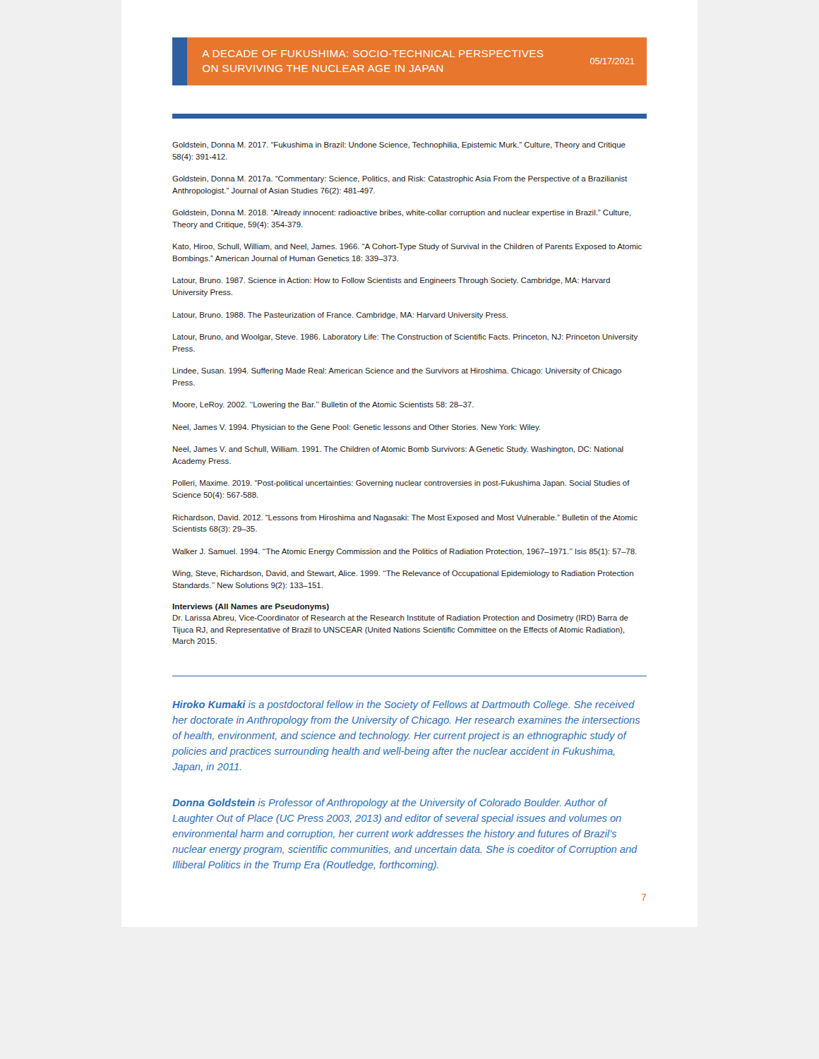A Decade of Fukushima: Socio-Technical Perspectives
on Surviving the Nuclear Age in Japan
05/17/2021
Goldstein, Donna M. 2017. “Fukushima in Brazil: Undone Science, Technophilia, Epistemic Murk.” Culture, Theory and Critique 58(4): 391-412.
Goldstein, Donna M. 2017a. “Commentary: Science, Politics, and Risk: Catastrophic Asia From the Perspective of a Brazilianist Anthropologist.” Journal of Asian Studies 76(2): 481-497.
Goldstein, Donna M. 2018. “Already innocent: radioactive bribes, white-collar corruption and nuclear expertise in Brazil.” Culture, Theory and Critique, 59(4): 354-379.
Kato, Hiroo, Schull, William, and Neel, James. 1966. “A Cohort-Type Study of Survival in the Children of Parents Exposed to Atomic Bombings.” American Journal of Human Genetics 18: 339–373.
Latour, Bruno. 1987. Science in Action: How to Follow Scientists and Engineers Through Society. Cambridge, MA: Harvard University Press.
Latour, Bruno. 1988. The Pasteurization of France. Cambridge, MA: Harvard University Press.
Latour, Bruno, and Woolgar, Steve. 1986. Laboratory Life: The Construction of Scientific Facts. Princeton, NJ: Princeton University Press.
Lindee, Susan. 1994. Suffering Made Real: American Science and the Survivors at Hiroshima. Chicago: University of Chicago Press.
Moore, LeRoy. 2002. ‘‘Lowering the Bar.’’ Bulletin of the Atomic Scientists 58: 28–37.
Neel, James V. 1994. Physician to the Gene Pool: Genetic lessons and Other Stories. New York: Wiley.
Neel, James V. and Schull, William. 1991. The Children of Atomic Bomb Survivors: A Genetic Study. Washington, DC: National Academy Press.
Polleri, Maxime. 2019. “Post-political uncertainties: Governing nuclear controversies in post-Fukushima Japan. Social Studies of Science 50(4): 567-588.
Richardson, David. 2012. “Lessons from Hiroshima and Nagasaki: The Most Exposed and Most Vulnerable.” Bulletin of the Atomic Scientists 68(3): 29–35.
Walker J. Samuel. 1994. ‘‘The Atomic Energy Commission and the Politics of Radiation Protection, 1967–1971.’’ Isis 85(1): 57–78.
Wing, Steve, Richardson, David, and Stewart, Alice. 1999. ‘‘The Relevance of Occupational Epidemiology to Radiation Protection Standards.’’ New Solutions 9(2): 133–151.
Interviews (All Names are Pseudonyms)
Dr. Larissa Abreu, Vice-Coordinator of Research at the Research Institute of Radiation Protection and Dosimetry (IRD) Barra de Tijuca RJ, and Representative of Brazil to UNSCEAR (United Nations Scientific Committee on the Effects of Atomic Radiation), March 2015.
Hiroko Kumaki is a postdoctoral fellow in the Society of Fellows at Dartmouth College. She received her doctorate in Anthropology from the University of Chicago. Her research examines the intersections of health, environment, and science and technology. Her current project is an ethnographic study of policies and practices surrounding health and well-being after the nuclear accident in Fukushima, Japan, in 2011.
Donna Goldstein is Professor of Anthropology at the University of Colorado Boulder. Author of Laughter Out of Place (UC Press 2003, 2013) and editor of several special issues and volumes on environmental harm and corruption, her current work addresses the history and futures of Brazil’s nuclear energy program, scientific communities, and uncertain data. She is coeditor of Corruption and Illiberal Politics in the Trump Era (Routledge, forthcoming).
7